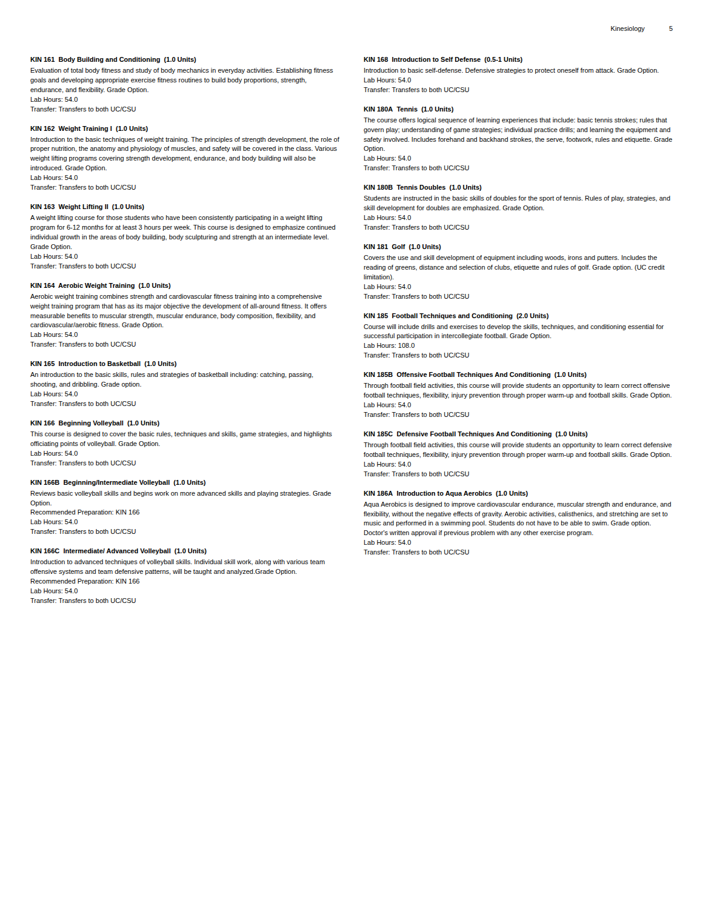Kinesiology 5
KIN 161 Body Building and Conditioning (1.0 Units)
Evaluation of total body fitness and study of body mechanics in everyday activities. Establishing fitness goals and developing appropriate exercise fitness routines to build body proportions, strength, endurance, and flexibility. Grade Option.
Lab Hours: 54.0
Transfer: Transfers to both UC/CSU
KIN 162 Weight Training I (1.0 Units)
Introduction to the basic techniques of weight training. The principles of strength development, the role of proper nutrition, the anatomy and physiology of muscles, and safety will be covered in the class. Various weight lifting programs covering strength development, endurance, and body building will also be introduced. Grade Option.
Lab Hours: 54.0
Transfer: Transfers to both UC/CSU
KIN 163 Weight Lifting II (1.0 Units)
A weight lifting course for those students who have been consistently participating in a weight lifting program for 6-12 months for at least 3 hours per week. This course is designed to emphasize continued individual growth in the areas of body building, body sculpturing and strength at an intermediate level. Grade Option.
Lab Hours: 54.0
Transfer: Transfers to both UC/CSU
KIN 164 Aerobic Weight Training (1.0 Units)
Aerobic weight training combines strength and cardiovascular fitness training into a comprehensive weight training program that has as its major objective the development of all-around fitness. It offers measurable benefits to muscular strength, muscular endurance, body composition, flexibility, and cardiovascular/aerobic fitness. Grade Option.
Lab Hours: 54.0
Transfer: Transfers to both UC/CSU
KIN 165 Introduction to Basketball (1.0 Units)
An introduction to the basic skills, rules and strategies of basketball including: catching, passing, shooting, and dribbling. Grade option.
Lab Hours: 54.0
Transfer: Transfers to both UC/CSU
KIN 166 Beginning Volleyball (1.0 Units)
This course is designed to cover the basic rules, techniques and skills, game strategies, and highlights officiating points of volleyball. Grade Option.
Lab Hours: 54.0
Transfer: Transfers to both UC/CSU
KIN 166B Beginning/Intermediate Volleyball (1.0 Units)
Reviews basic volleyball skills and begins work on more advanced skills and playing strategies. Grade Option.
Recommended Preparation: KIN 166
Lab Hours: 54.0
Transfer: Transfers to both UC/CSU
KIN 166C Intermediate/ Advanced Volleyball (1.0 Units)
Introduction to advanced techniques of volleyball skills. Individual skill work, along with various team offensive systems and team defensive patterns, will be taught and analyzed.Grade Option.
Recommended Preparation: KIN 166
Lab Hours: 54.0
Transfer: Transfers to both UC/CSU
KIN 168 Introduction to Self Defense (0.5-1 Units)
Introduction to basic self-defense. Defensive strategies to protect oneself from attack. Grade Option.
Lab Hours: 54.0
Transfer: Transfers to both UC/CSU
KIN 180A Tennis (1.0 Units)
The course offers logical sequence of learning experiences that include: basic tennis strokes; rules that govern play; understanding of game strategies; individual practice drills; and learning the equipment and safety involved. Includes forehand and backhand strokes, the serve, footwork, rules and etiquette. Grade Option.
Lab Hours: 54.0
Transfer: Transfers to both UC/CSU
KIN 180B Tennis Doubles (1.0 Units)
Students are instructed in the basic skills of doubles for the sport of tennis. Rules of play, strategies, and skill development for doubles are emphasized. Grade Option.
Lab Hours: 54.0
Transfer: Transfers to both UC/CSU
KIN 181 Golf (1.0 Units)
Covers the use and skill development of equipment including woods, irons and putters. Includes the reading of greens, distance and selection of clubs, etiquette and rules of golf. Grade option. (UC credit limitation).
Lab Hours: 54.0
Transfer: Transfers to both UC/CSU
KIN 185 Football Techniques and Conditioning (2.0 Units)
Course will include drills and exercises to develop the skills, techniques, and conditioning essential for successful participation in intercollegiate football. Grade Option.
Lab Hours: 108.0
Transfer: Transfers to both UC/CSU
KIN 185B Offensive Football Techniques And Conditioning (1.0 Units)
Through football field activities, this course will provide students an opportunity to learn correct offensive football techniques, flexibility, injury prevention through proper warm-up and football skills. Grade Option.
Lab Hours: 54.0
Transfer: Transfers to both UC/CSU
KIN 185C Defensive Football Techniques And Conditioning (1.0 Units)
Through football field activities, this course will provide students an opportunity to learn correct defensive football techniques, flexibility, injury prevention through proper warm-up and football skills. Grade Option.
Lab Hours: 54.0
Transfer: Transfers to both UC/CSU
KIN 186A Introduction to Aqua Aerobics (1.0 Units)
Aqua Aerobics is designed to improve cardiovascular endurance, muscular strength and endurance, and flexibility, without the negative effects of gravity. Aerobic activities, calisthenics, and stretching are set to music and performed in a swimming pool. Students do not have to be able to swim. Grade option. Doctor's written approval if previous problem with any other exercise program.
Lab Hours: 54.0
Transfer: Transfers to both UC/CSU